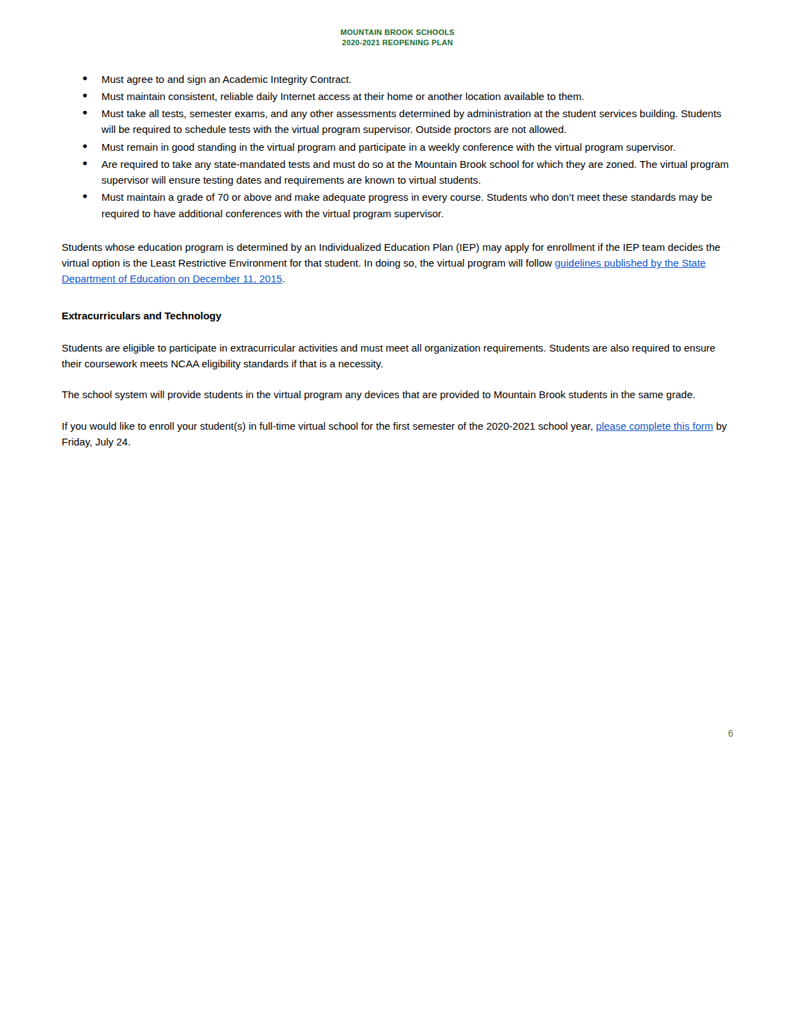MOUNTAIN BROOK SCHOOLS
2020-2021 REOPENING PLAN
Must agree to and sign an Academic Integrity Contract.
Must maintain consistent, reliable daily Internet access at their home or another location available to them.
Must take all tests, semester exams, and any other assessments determined by administration at the student services building. Students will be required to schedule tests with the virtual program supervisor. Outside proctors are not allowed.
Must remain in good standing in the virtual program and participate in a weekly conference with the virtual program supervisor.
Are required to take any state-mandated tests and must do so at the Mountain Brook school for which they are zoned. The virtual program supervisor will ensure testing dates and requirements are known to virtual students.
Must maintain a grade of 70 or above and make adequate progress in every course. Students who don’t meet these standards may be required to have additional conferences with the virtual program supervisor.
Students whose education program is determined by an Individualized Education Plan (IEP) may apply for enrollment if the IEP team decides the virtual option is the Least Restrictive Environment for that student. In doing so, the virtual program will follow guidelines published by the State Department of Education on December 11, 2015.
Extracurriculars and Technology
Students are eligible to participate in extracurricular activities and must meet all organization requirements. Students are also required to ensure their coursework meets NCAA eligibility standards if that is a necessity.
The school system will provide students in the virtual program any devices that are provided to Mountain Brook students in the same grade.
If you would like to enroll your student(s) in full-time virtual school for the first semester of the 2020-2021 school year, please complete this form by Friday, July 24.
6